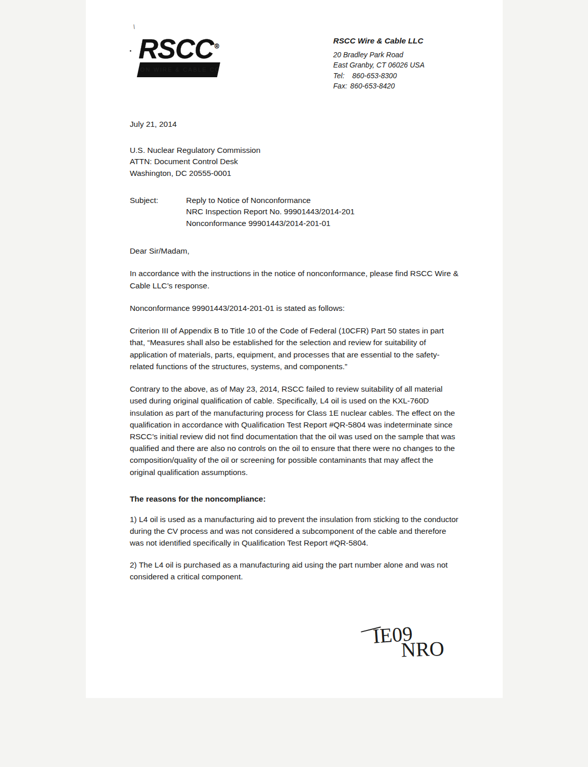RSCC®
A Marmon Wire & Cable Company
RSCC Wire & Cable LLC
20 Bradley Park Road
East Granby, CT 06026 USA
Tel: 860-653-8300
Fax: 860-653-8420
July 21, 2014
U.S. Nuclear Regulatory Commission
ATTN: Document Control Desk
Washington, DC 20555-0001
Subject:
Reply to Notice of Nonconformance
NRC Inspection Report No. 99901443/2014-201
Nonconformance 99901443/2014-201-01
Dear Sir/Madam,
In accordance with the instructions in the notice of nonconformance, please find RSCC Wire & Cable LLC’s response.
Nonconformance 99901443/2014-201-01 is stated as follows:
Criterion III of Appendix B to Title 10 of the Code of Federal (10CFR) Part 50 states in part that, “Measures shall also be established for the selection and review for suitability of application of materials, parts, equipment, and processes that are essential to the safety-related functions of the structures, systems, and components.”
Contrary to the above, as of May 23, 2014, RSCC failed to review suitability of all material used during original qualification of cable. Specifically, L4 oil is used on the KXL-760D insulation as part of the manufacturing process for Class 1E nuclear cables. The effect on the qualification in accordance with Qualification Test Report #QR-5804 was indeterminate since RSCC’s initial review did not find documentation that the oil was used on the sample that was qualified and there are also no controls on the oil to ensure that there were no changes to the composition/quality of the oil or screening for possible contaminants that may affect the original qualification assumptions.
The reasons for the noncompliance:
1) L4 oil is used as a manufacturing aid to prevent the insulation from sticking to the conductor during the CV process and was not considered a subcomponent of the cable and therefore was not identified specifically in Qualification Test Report #QR-5804.
2) The L4 oil is purchased as a manufacturing aid using the part number alone and was not considered a critical component.
IE09NRO